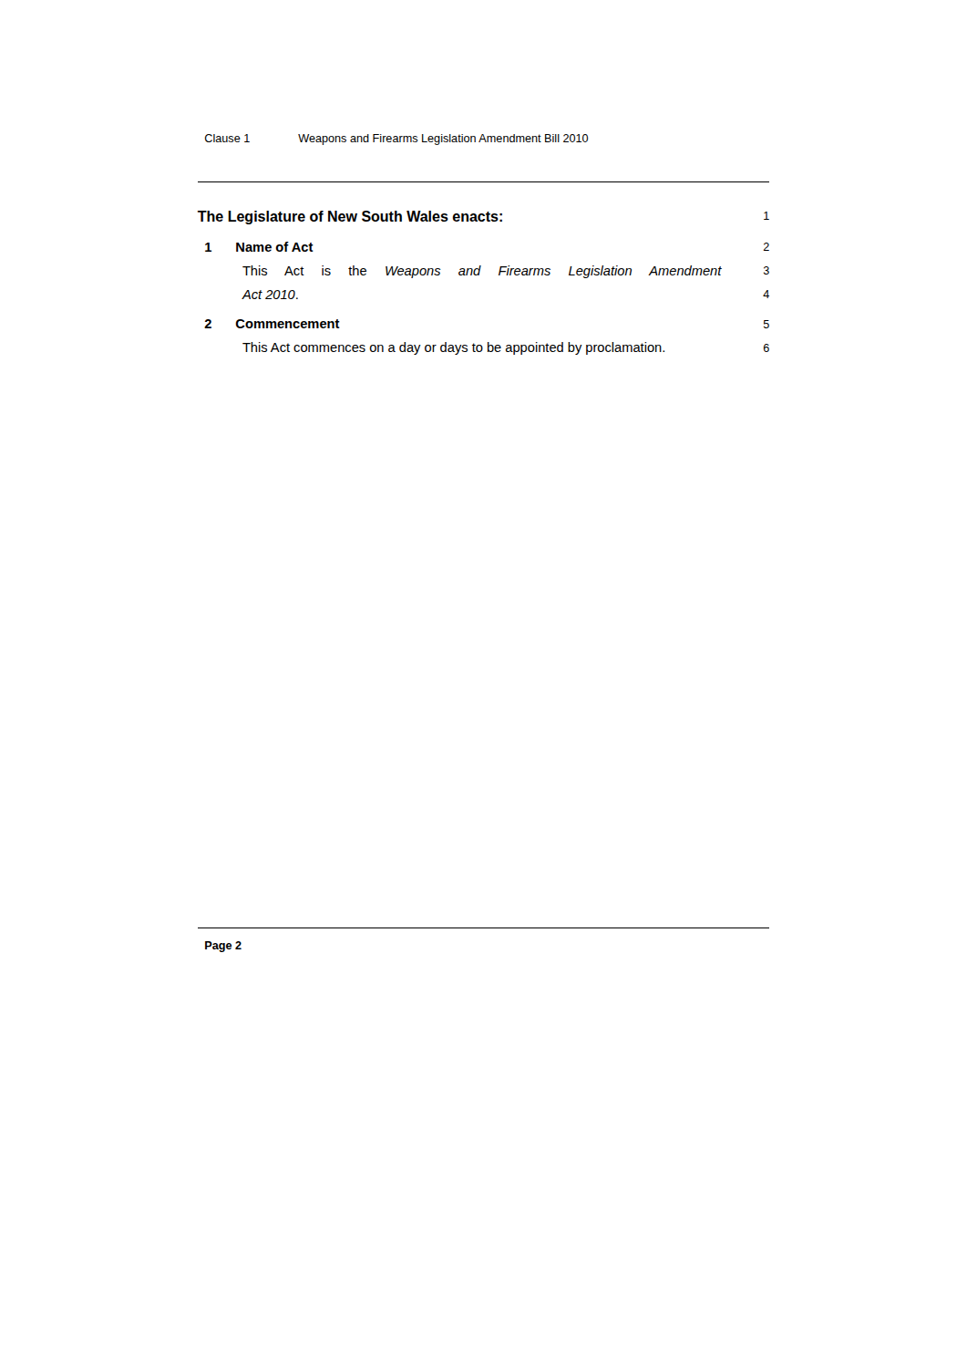Clause 1 Weapons and Firearms Legislation Amendment Bill 2010
The Legislature of New South Wales enacts:
1
1
Name of Act
2
This Act is the Weapons and Firearms Legislation Amendment
3
Act 2010.
4
2
Commencement
5
This Act commences on a day or days to be appointed by proclamation.
6
Page 2